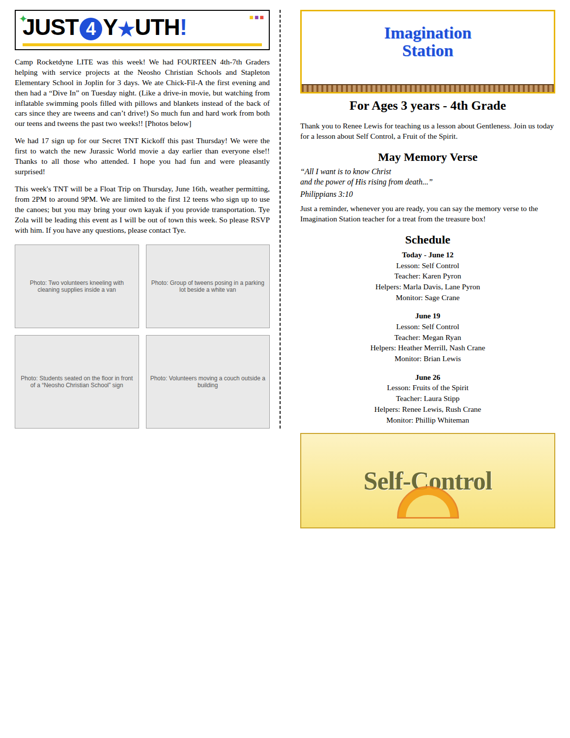✦
■■■
JUST4 Y★UTH!
Camp Rocketdyne LITE was this week! We had FOURTEEN 4th-7th Graders helping with service projects at the Neosho Christian Schools and Stapleton Elementary School in Joplin for 3 days. We ate Chick-Fil-A the first evening and then had a “Dive In” on Tuesday night. (Like a drive-in movie, but watching from inflatable swimming pools filled with pillows and blankets instead of the back of cars since they are tweens and can’t drive!) So much fun and hard work from both our teens and tweens the past two weeks!! [Photos below]
We had 17 sign up for our Secret TNT Kickoff this past Thursday! We were the first to watch the new Jurassic World movie a day earlier than everyone else!! Thanks to all those who attended. I hope you had fun and were pleasantly surprised!
This week's TNT will be a Float Trip on Thursday, June 16th, weather permitting, from 2PM to around 9PM. We are limited to the first 12 teens who sign up to use the canoes; but you may bring your own kayak if you provide transportation. Tye Zola will be leading this event as I will be out of town this week. So please RSVP with him. If you have any questions, please contact Tye.
Photo: Two volunteers kneeling with cleaning supplies inside a van
Photo: Group of tweens posing in a parking lot beside a white van
Photo: Students seated on the floor in front of a “Neosho Christian School” sign
Photo: Volunteers moving a couch outside a building
Imagination
Station
[Illustration: boy conductor driving a green train engine]
[Illustration: girl conductor waving, “ALL ABOARD!”]
For Ages 3 years - 4th Grade
Thank you to Renee Lewis for teaching us a lesson about Gentleness. Join us today for a lesson about Self Control, a Fruit of the Spirit.
May Memory Verse
“All I want is to know Christ
and the power of His rising from death...”
Philippians 3:10
Just a reminder, whenever you are ready, you can say the memory verse to the Imagination Station teacher for a treat from the treasure box!
Schedule
Today - June 12
Lesson: Self Control
Teacher: Karen Pyron
Helpers: Marla Davis, Lane Pyron
Monitor: Sage Crane
June 19
Lesson: Self Control
Teacher: Megan Ryan
Helpers: Heather Merrill, Nash Crane
Monitor: Brian Lewis
June 26
Lesson: Fruits of the Spirit
Teacher: Laura Stipp
Helpers: Renee Lewis, Rush Crane
Monitor: Phillip Whiteman
Self-Control